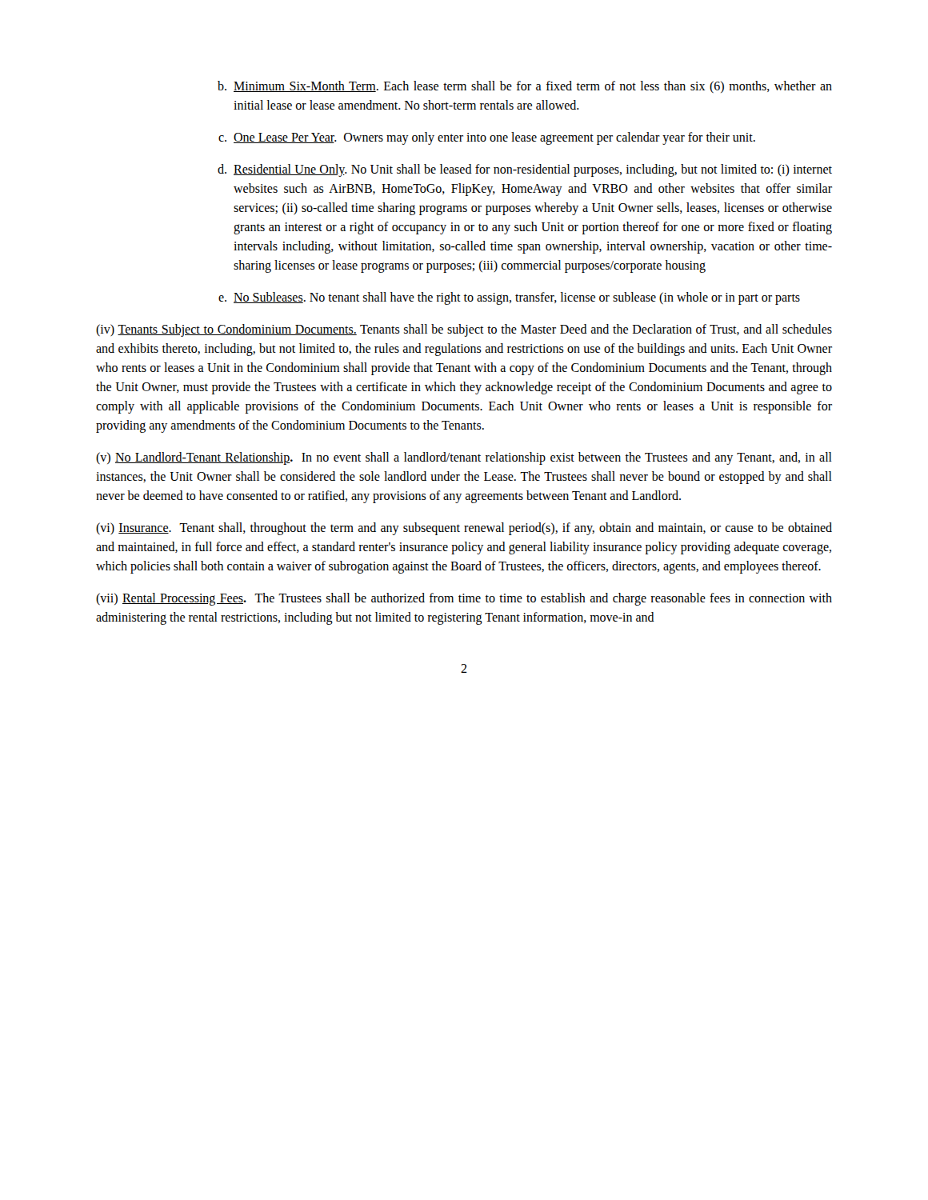Minimum Six-Month Term. Each lease term shall be for a fixed term of not less than six (6) months, whether an initial lease or lease amendment. No short-term rentals are allowed.
One Lease Per Year. Owners may only enter into one lease agreement per calendar year for their unit.
Residential Une Only. No Unit shall be leased for non-residential purposes, including, but not limited to: (i) internet websites such as AirBNB, HomeToGo, FlipKey, HomeAway and VRBO and other websites that offer similar services; (ii) so-called time sharing programs or purposes whereby a Unit Owner sells, leases, licenses or otherwise grants an interest or a right of occupancy in or to any such Unit or portion thereof for one or more fixed or floating intervals including, without limitation, so-called time span ownership, interval ownership, vacation or other time-sharing licenses or lease programs or purposes; (iii) commercial purposes/corporate housing
No Subleases. No tenant shall have the right to assign, transfer, license or sublease (in whole or in part or parts
(iv) Tenants Subject to Condominium Documents. Tenants shall be subject to the Master Deed and the Declaration of Trust, and all schedules and exhibits thereto, including, but not limited to, the rules and regulations and restrictions on use of the buildings and units. Each Unit Owner who rents or leases a Unit in the Condominium shall provide that Tenant with a copy of the Condominium Documents and the Tenant, through the Unit Owner, must provide the Trustees with a certificate in which they acknowledge receipt of the Condominium Documents and agree to comply with all applicable provisions of the Condominium Documents. Each Unit Owner who rents or leases a Unit is responsible for providing any amendments of the Condominium Documents to the Tenants.
(v) No Landlord-Tenant Relationship. In no event shall a landlord/tenant relationship exist between the Trustees and any Tenant, and, in all instances, the Unit Owner shall be considered the sole landlord under the Lease. The Trustees shall never be bound or estopped by and shall never be deemed to have consented to or ratified, any provisions of any agreements between Tenant and Landlord.
(vi) Insurance. Tenant shall, throughout the term and any subsequent renewal period(s), if any, obtain and maintain, or cause to be obtained and maintained, in full force and effect, a standard renter's insurance policy and general liability insurance policy providing adequate coverage, which policies shall both contain a waiver of subrogation against the Board of Trustees, the officers, directors, agents, and employees thereof.
(vii) Rental Processing Fees. The Trustees shall be authorized from time to time to establish and charge reasonable fees in connection with administering the rental restrictions, including but not limited to registering Tenant information, move-in and
2